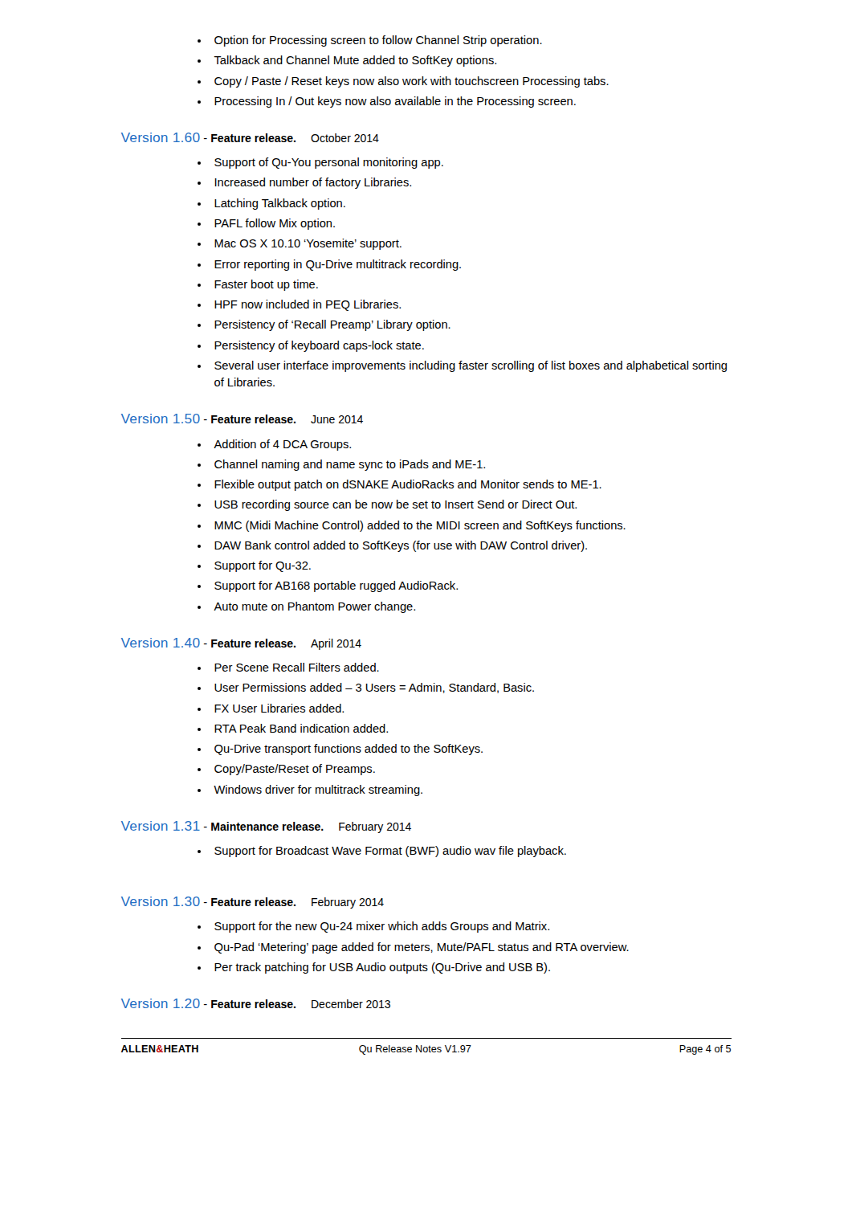Option for Processing screen to follow Channel Strip operation.
Talkback and Channel Mute added to SoftKey options.
Copy / Paste / Reset keys now also work with touchscreen Processing tabs.
Processing In / Out keys now also available in the Processing screen.
Version 1.60 - Feature release. October 2014
Support of Qu-You personal monitoring app.
Increased number of factory Libraries.
Latching Talkback option.
PAFL follow Mix option.
Mac OS X 10.10 ‘Yosemite’ support.
Error reporting in Qu-Drive multitrack recording.
Faster boot up time.
HPF now included in PEQ Libraries.
Persistency of ‘Recall Preamp’ Library option.
Persistency of keyboard caps-lock state.
Several user interface improvements including faster scrolling of list boxes and alphabetical sorting of Libraries.
Version 1.50 - Feature release. June 2014
Addition of 4 DCA Groups.
Channel naming and name sync to iPads and ME-1.
Flexible output patch on dSNAKE AudioRacks and Monitor sends to ME-1.
USB recording source can be now be set to Insert Send or Direct Out.
MMC (Midi Machine Control) added to the MIDI screen and SoftKeys functions.
DAW Bank control added to SoftKeys (for use with DAW Control driver).
Support for Qu-32.
Support for AB168 portable rugged AudioRack.
Auto mute on Phantom Power change.
Version 1.40 - Feature release. April 2014
Per Scene Recall Filters added.
User Permissions added – 3 Users = Admin, Standard, Basic.
FX User Libraries added.
RTA Peak Band indication added.
Qu-Drive transport functions added to the SoftKeys.
Copy/Paste/Reset of Preamps.
Windows driver for multitrack streaming.
Version 1.31 - Maintenance release. February 2014
Support for Broadcast Wave Format (BWF) audio wav file playback.
Version 1.30 - Feature release. February 2014
Support for the new Qu-24 mixer which adds Groups and Matrix.
Qu-Pad ‘Metering’ page added for meters, Mute/PAFL status and RTA overview.
Per track patching for USB Audio outputs (Qu-Drive and USB B).
Version 1.20 - Feature release. December 2013
ALLEN&HEATH Qu Release Notes V1.97 Page 4 of 5